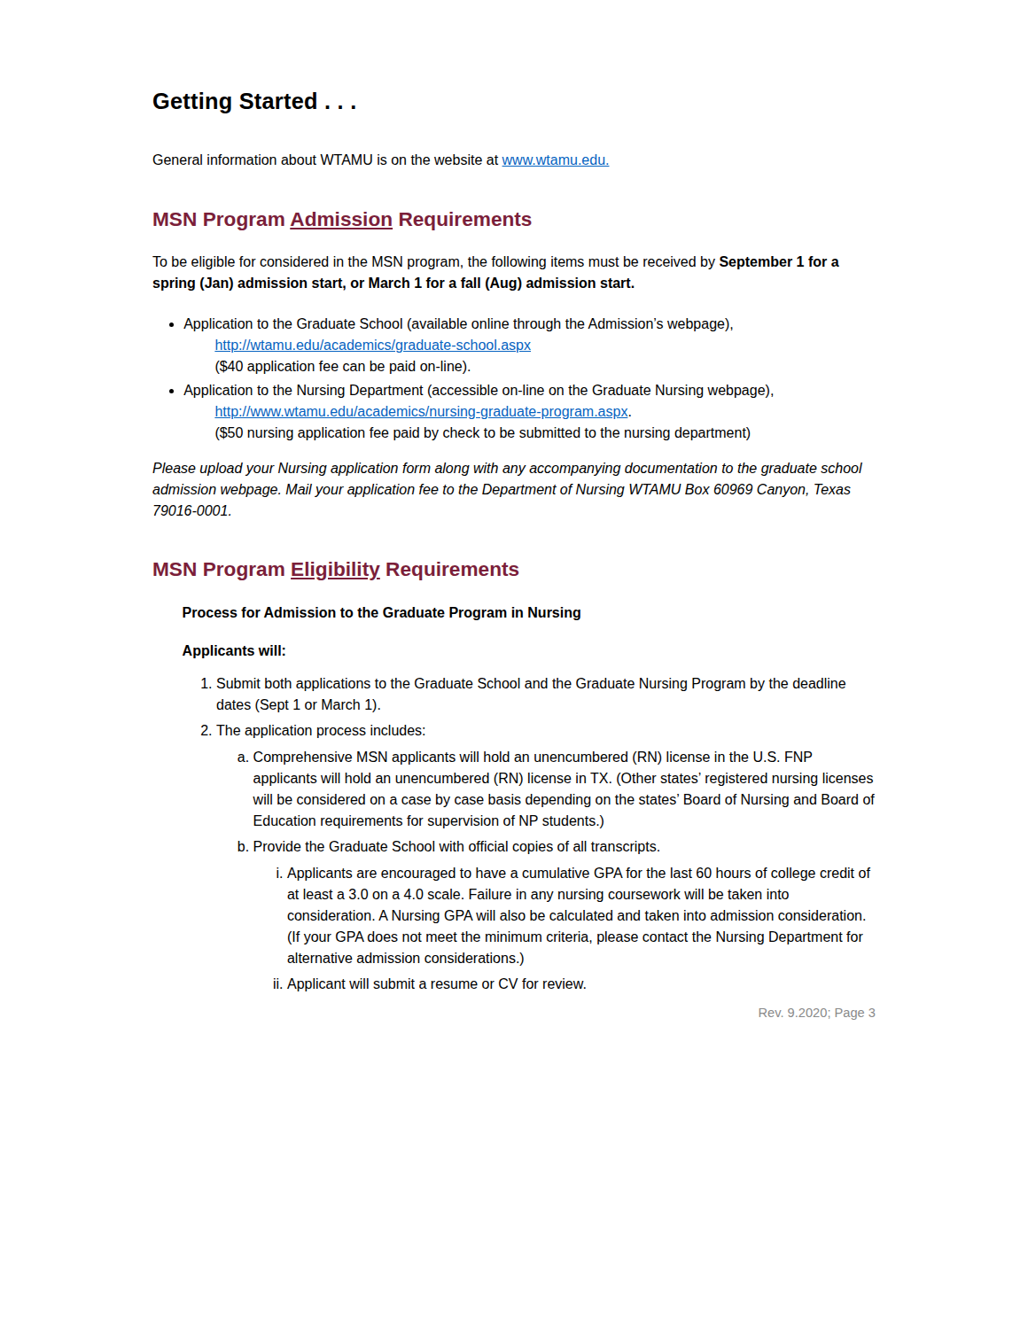Getting Started . . .
General information about WTAMU is on the website at www.wtamu.edu.
MSN Program Admission Requirements
To be eligible for considered in the MSN program, the following items must be received by September 1 for a spring (Jan) admission start, or March 1 for a fall (Aug) admission start.
Application to the Graduate School (available online through the Admission’s webpage), http://wtamu.edu/academics/graduate-school.aspx ($40 application fee can be paid on-line).
Application to the Nursing Department (accessible on-line on the Graduate Nursing webpage), http://www.wtamu.edu/academics/nursing-graduate-program.aspx. ($50 nursing application fee paid by check to be submitted to the nursing department)
Please upload your Nursing application form along with any accompanying documentation to the graduate school admission webpage. Mail your application fee to the Department of Nursing WTAMU Box 60969 Canyon, Texas 79016-0001.
MSN Program Eligibility Requirements
Process for Admission to the Graduate Program in Nursing
Applicants will:
Submit both applications to the Graduate School and the Graduate Nursing Program by the deadline dates (Sept 1 or March 1).
The application process includes:
Comprehensive MSN applicants will hold an unencumbered (RN) license in the U.S. FNP applicants will hold an unencumbered (RN) license in TX. (Other states’ registered nursing licenses will be considered on a case by case basis depending on the states’ Board of Nursing and Board of Education requirements for supervision of NP students.)
Provide the Graduate School with official copies of all transcripts.
Applicants are encouraged to have a cumulative GPA for the last 60 hours of college credit of at least a 3.0 on a 4.0 scale. Failure in any nursing coursework will be taken into consideration. A Nursing GPA will also be calculated and taken into admission consideration. (If your GPA does not meet the minimum criteria, please contact the Nursing Department for alternative admission considerations.)
Applicant will submit a resume or CV for review.
Rev. 9.2020; Page 3